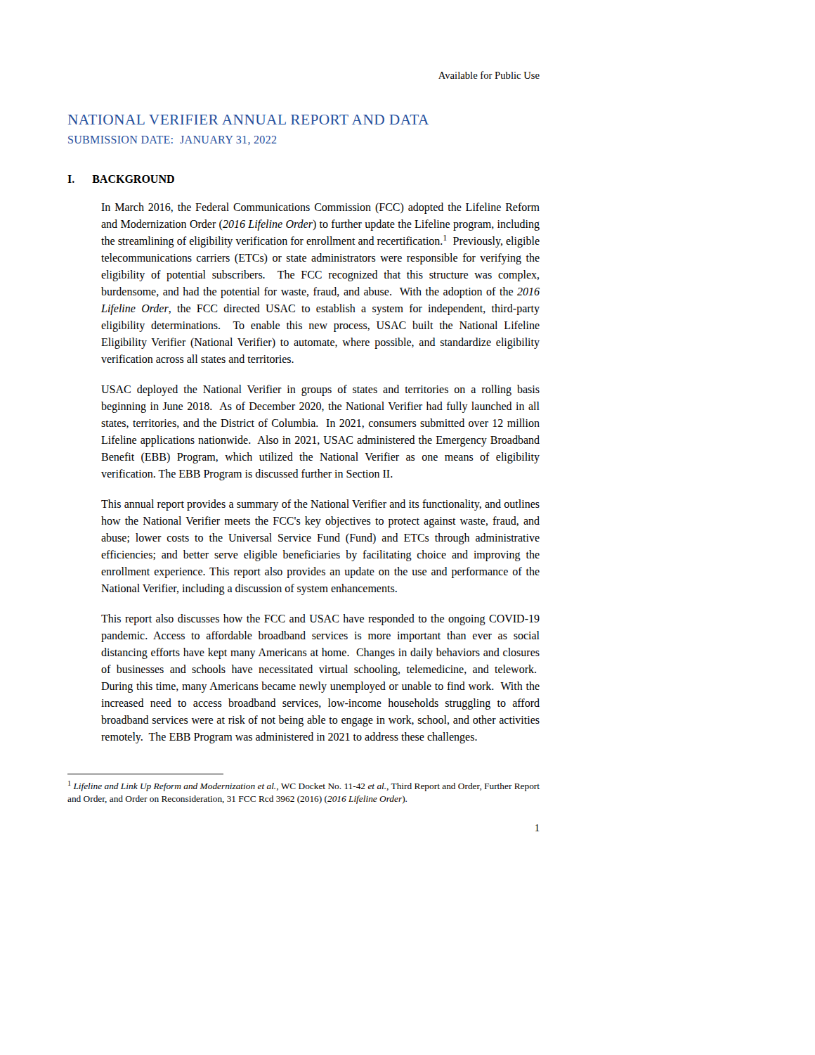Available for Public Use
NATIONAL VERIFIER ANNUAL REPORT AND DATA
SUBMISSION DATE: JANUARY 31, 2022
I. BACKGROUND
In March 2016, the Federal Communications Commission (FCC) adopted the Lifeline Reform and Modernization Order (2016 Lifeline Order) to further update the Lifeline program, including the streamlining of eligibility verification for enrollment and recertification.1 Previously, eligible telecommunications carriers (ETCs) or state administrators were responsible for verifying the eligibility of potential subscribers. The FCC recognized that this structure was complex, burdensome, and had the potential for waste, fraud, and abuse. With the adoption of the 2016 Lifeline Order, the FCC directed USAC to establish a system for independent, third-party eligibility determinations. To enable this new process, USAC built the National Lifeline Eligibility Verifier (National Verifier) to automate, where possible, and standardize eligibility verification across all states and territories.
USAC deployed the National Verifier in groups of states and territories on a rolling basis beginning in June 2018. As of December 2020, the National Verifier had fully launched in all states, territories, and the District of Columbia. In 2021, consumers submitted over 12 million Lifeline applications nationwide. Also in 2021, USAC administered the Emergency Broadband Benefit (EBB) Program, which utilized the National Verifier as one means of eligibility verification. The EBB Program is discussed further in Section II.
This annual report provides a summary of the National Verifier and its functionality, and outlines how the National Verifier meets the FCC's key objectives to protect against waste, fraud, and abuse; lower costs to the Universal Service Fund (Fund) and ETCs through administrative efficiencies; and better serve eligible beneficiaries by facilitating choice and improving the enrollment experience. This report also provides an update on the use and performance of the National Verifier, including a discussion of system enhancements.
This report also discusses how the FCC and USAC have responded to the ongoing COVID-19 pandemic. Access to affordable broadband services is more important than ever as social distancing efforts have kept many Americans at home. Changes in daily behaviors and closures of businesses and schools have necessitated virtual schooling, telemedicine, and telework. During this time, many Americans became newly unemployed or unable to find work. With the increased need to access broadband services, low-income households struggling to afford broadband services were at risk of not being able to engage in work, school, and other activities remotely. The EBB Program was administered in 2021 to address these challenges.
1 Lifeline and Link Up Reform and Modernization et al., WC Docket No. 11-42 et al., Third Report and Order, Further Report and Order, and Order on Reconsideration, 31 FCC Rcd 3962 (2016) (2016 Lifeline Order).
1